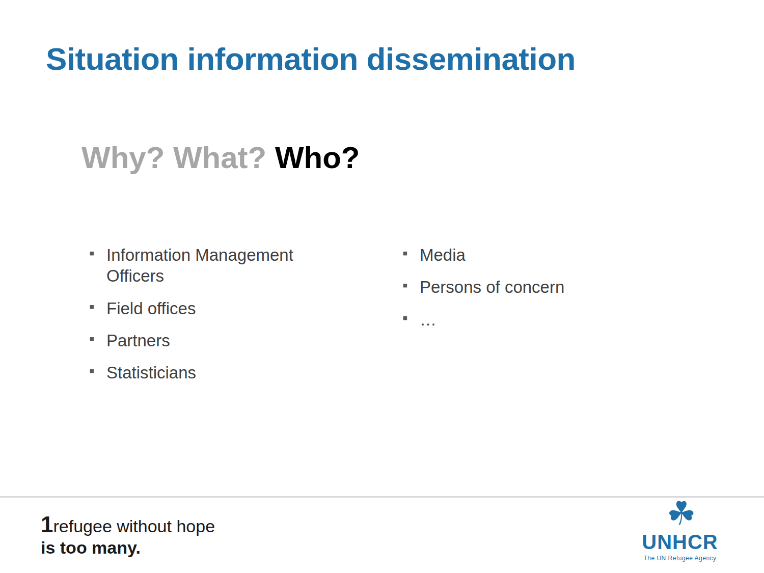Situation information dissemination
Why? What? Who?
Information Management Officers
Field offices
Partners
Statisticians
Media
Persons of concern
…
1refugee without hope
is too many.
☘
UNHCR
The UN Refugee Agency